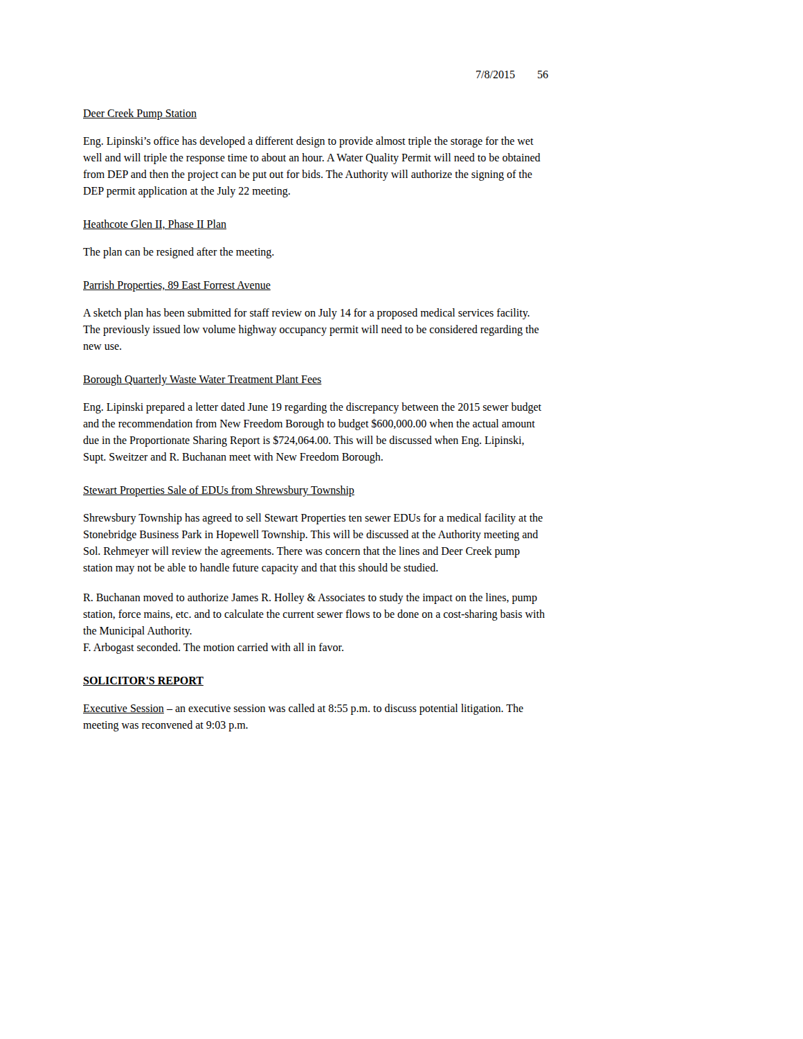7/8/201556
Deer Creek Pump Station
Eng. Lipinski’s office has developed a different design to provide almost triple the storage for the wet well and will triple the response time to about an hour. A Water Quality Permit will need to be obtained from DEP and then the project can be put out for bids. The Authority will authorize the signing of the DEP permit application at the July 22 meeting.
Heathcote Glen II, Phase II Plan
The plan can be resigned after the meeting.
Parrish Properties, 89 East Forrest Avenue
A sketch plan has been submitted for staff review on July 14 for a proposed medical services facility. The previously issued low volume highway occupancy permit will need to be considered regarding the new use.
Borough Quarterly Waste Water Treatment Plant Fees
Eng. Lipinski prepared a letter dated June 19 regarding the discrepancy between the 2015 sewer budget and the recommendation from New Freedom Borough to budget $600,000.00 when the actual amount due in the Proportionate Sharing Report is $724,064.00. This will be discussed when Eng. Lipinski, Supt. Sweitzer and R. Buchanan meet with New Freedom Borough.
Stewart Properties Sale of EDUs from Shrewsbury Township
Shrewsbury Township has agreed to sell Stewart Properties ten sewer EDUs for a medical facility at the Stonebridge Business Park in Hopewell Township. This will be discussed at the Authority meeting and Sol. Rehmeyer will review the agreements. There was concern that the lines and Deer Creek pump station may not be able to handle future capacity and that this should be studied.
R. Buchanan moved to authorize James R. Holley & Associates to study the impact on the lines, pump station, force mains, etc. and to calculate the current sewer flows to be done on a cost-sharing basis with the Municipal Authority.
F. Arbogast seconded. The motion carried with all in favor.
SOLICITOR'S REPORT
Executive Session – an executive session was called at 8:55 p.m. to discuss potential litigation. The meeting was reconvened at 9:03 p.m.